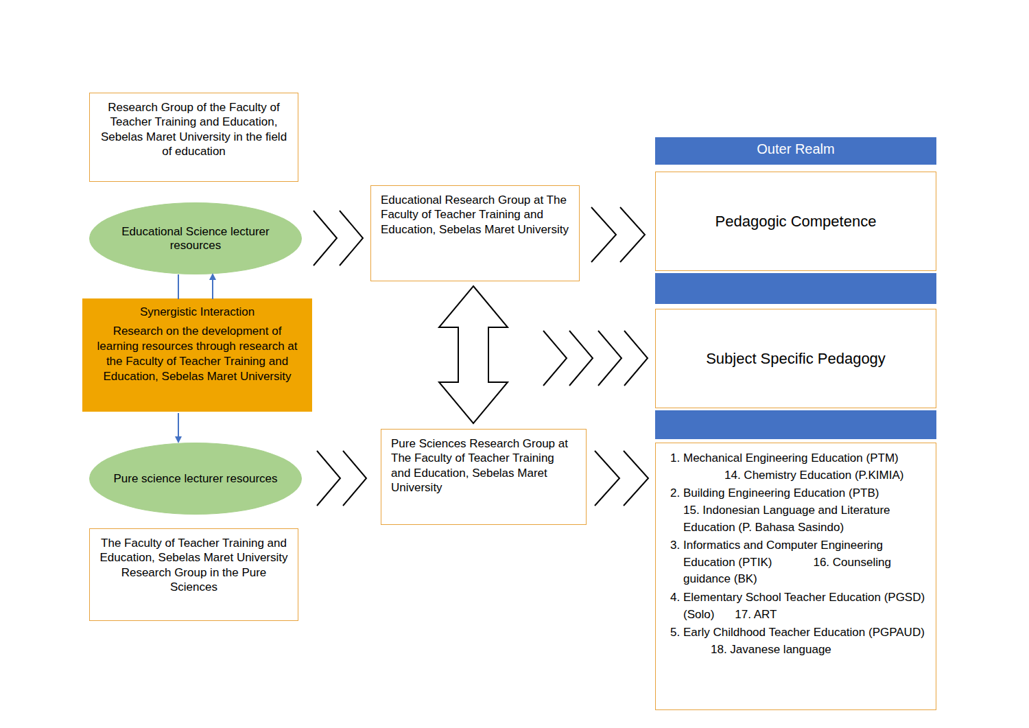Research Group of the Faculty of Teacher Training and Education, Sebelas Maret University in the field of education
Educational Science lecturer resources
Synergistic Interaction
Research on the development of learning resources through research at the Faculty of Teacher Training and Education, Sebelas Maret University
Pure science lecturer resources
The Faculty of Teacher Training and Education, Sebelas Maret University Research Group in the Pure Sciences
Educational Research Group at The Faculty of Teacher Training and Education, Sebelas Maret University
Pure Sciences Research Group at The Faculty of Teacher Training and Education, Sebelas Maret University
Outer Realm
Pedagogic Competence
Subject Specific Pedagogy
Mechanical Engineering Education (PTM) 14. Chemistry Education (P.KIMIA)
Building Engineering Education (PTB)
15. Indonesian Language and Literature Education (P. Bahasa Sasindo)
Informatics and Computer Engineering Education (PTIK) 16. Counseling guidance (BK)
Elementary School Teacher Education (PGSD) (Solo) 17. ART
Early Childhood Teacher Education (PGPAUD) 18. Javanese language